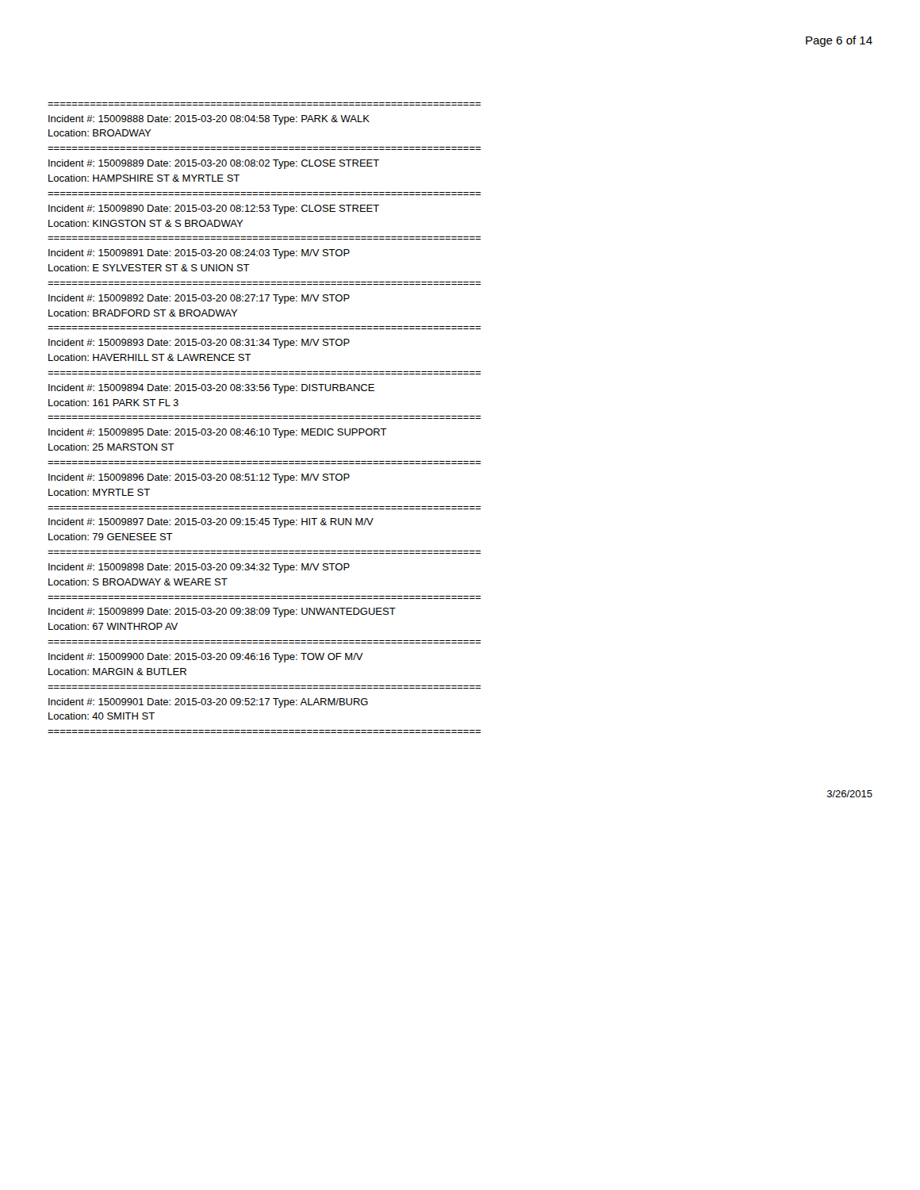Page 6 of 14
========================================================================
Incident #: 15009888 Date: 2015-03-20 08:04:58 Type: PARK & WALK
Location: BROADWAY
========================================================================
Incident #: 15009889 Date: 2015-03-20 08:08:02 Type: CLOSE STREET
Location: HAMPSHIRE ST & MYRTLE ST
========================================================================
Incident #: 15009890 Date: 2015-03-20 08:12:53 Type: CLOSE STREET
Location: KINGSTON ST & S BROADWAY
========================================================================
Incident #: 15009891 Date: 2015-03-20 08:24:03 Type: M/V STOP
Location: E SYLVESTER ST & S UNION ST
========================================================================
Incident #: 15009892 Date: 2015-03-20 08:27:17 Type: M/V STOP
Location: BRADFORD ST & BROADWAY
========================================================================
Incident #: 15009893 Date: 2015-03-20 08:31:34 Type: M/V STOP
Location: HAVERHILL ST & LAWRENCE ST
========================================================================
Incident #: 15009894 Date: 2015-03-20 08:33:56 Type: DISTURBANCE
Location: 161 PARK ST FL 3
========================================================================
Incident #: 15009895 Date: 2015-03-20 08:46:10 Type: MEDIC SUPPORT
Location: 25 MARSTON ST
========================================================================
Incident #: 15009896 Date: 2015-03-20 08:51:12 Type: M/V STOP
Location: MYRTLE ST
========================================================================
Incident #: 15009897 Date: 2015-03-20 09:15:45 Type: HIT & RUN M/V
Location: 79 GENESEE ST
========================================================================
Incident #: 15009898 Date: 2015-03-20 09:34:32 Type: M/V STOP
Location: S BROADWAY & WEARE ST
========================================================================
Incident #: 15009899 Date: 2015-03-20 09:38:09 Type: UNWANTEDGUEST
Location: 67 WINTHROP AV
========================================================================
Incident #: 15009900 Date: 2015-03-20 09:46:16 Type: TOW OF M/V
Location: MARGIN & BUTLER
========================================================================
Incident #: 15009901 Date: 2015-03-20 09:52:17 Type: ALARM/BURG
Location: 40 SMITH ST
========================================================================
3/26/2015